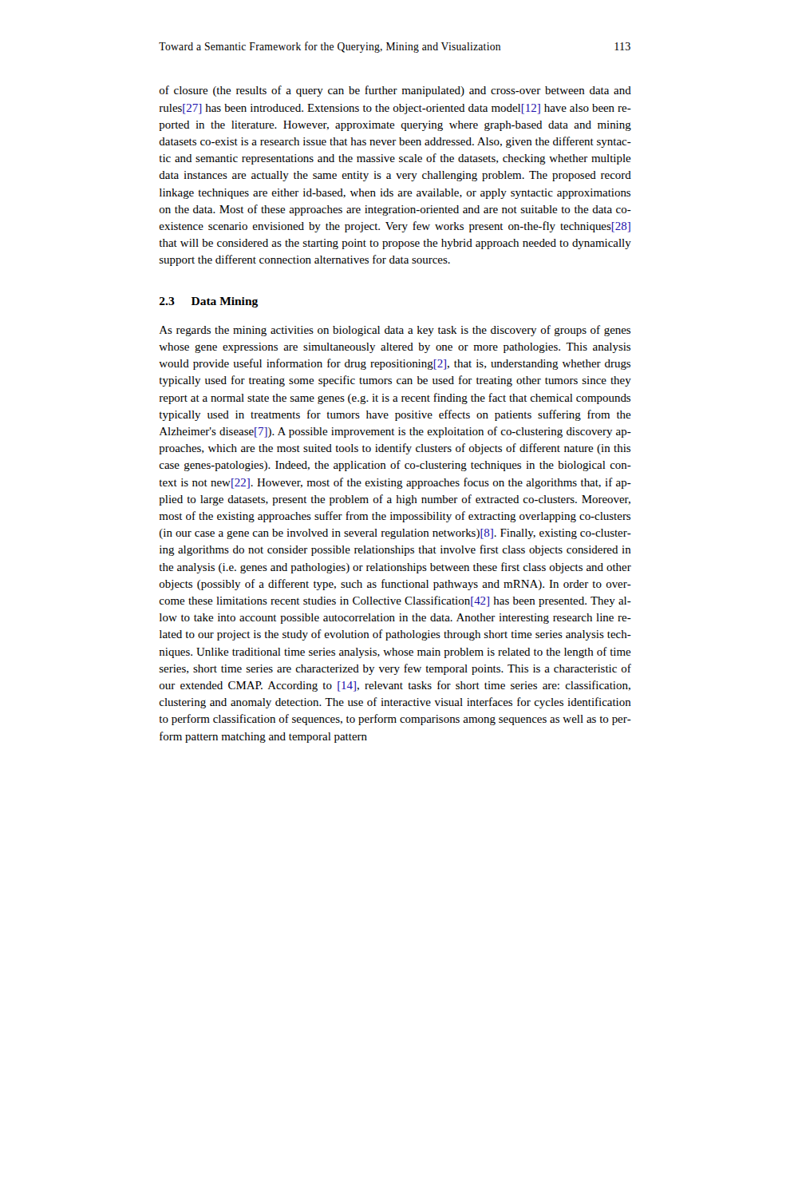Toward a Semantic Framework for the Querying, Mining and Visualization 113
of closure (the results of a query can be further manipulated) and cross-over between data and rules[27] has been introduced. Extensions to the object-oriented data model[12] have also been reported in the literature. However, approximate querying where graph-based data and mining datasets co-exist is a research issue that has never been addressed. Also, given the different syntactic and semantic representations and the massive scale of the datasets, checking whether multiple data instances are actually the same entity is a very challenging problem. The proposed record linkage techniques are either id-based, when ids are available, or apply syntactic approximations on the data. Most of these approaches are integration-oriented and are not suitable to the data coexistence scenario envisioned by the project. Very few works present on-the-fly techniques[28] that will be considered as the starting point to propose the hybrid approach needed to dynamically support the different connection alternatives for data sources.
2.3 Data Mining
As regards the mining activities on biological data a key task is the discovery of groups of genes whose gene expressions are simultaneously altered by one or more pathologies. This analysis would provide useful information for drug repositioning[2], that is, understanding whether drugs typically used for treating some specific tumors can be used for treating other tumors since they report at a normal state the same genes (e.g. it is a recent finding the fact that chemical compounds typically used in treatments for tumors have positive effects on patients suffering from the Alzheimer's disease[7]). A possible improvement is the exploitation of co-clustering discovery approaches, which are the most suited tools to identify clusters of objects of different nature (in this case genes-patologies). Indeed, the application of co-clustering techniques in the biological context is not new[22]. However, most of the existing approaches focus on the algorithms that, if applied to large datasets, present the problem of a high number of extracted co-clusters. Moreover, most of the existing approaches suffer from the impossibility of extracting overlapping co-clusters (in our case a gene can be involved in several regulation networks)[8]. Finally, existing co-clustering algorithms do not consider possible relationships that involve first class objects considered in the analysis (i.e. genes and pathologies) or relationships between these first class objects and other objects (possibly of a different type, such as functional pathways and mRNA). In order to overcome these limitations recent studies in Collective Classification[42] has been presented. They allow to take into account possible autocorrelation in the data. Another interesting research line related to our project is the study of evolution of pathologies through short time series analysis techniques. Unlike traditional time series analysis, whose main problem is related to the length of time series, short time series are characterized by very few temporal points. This is a characteristic of our extended CMAP. According to [14], relevant tasks for short time series are: classification, clustering and anomaly detection. The use of interactive visual interfaces for cycles identification to perform classification of sequences, to perform comparisons among sequences as well as to perform pattern matching and temporal pattern